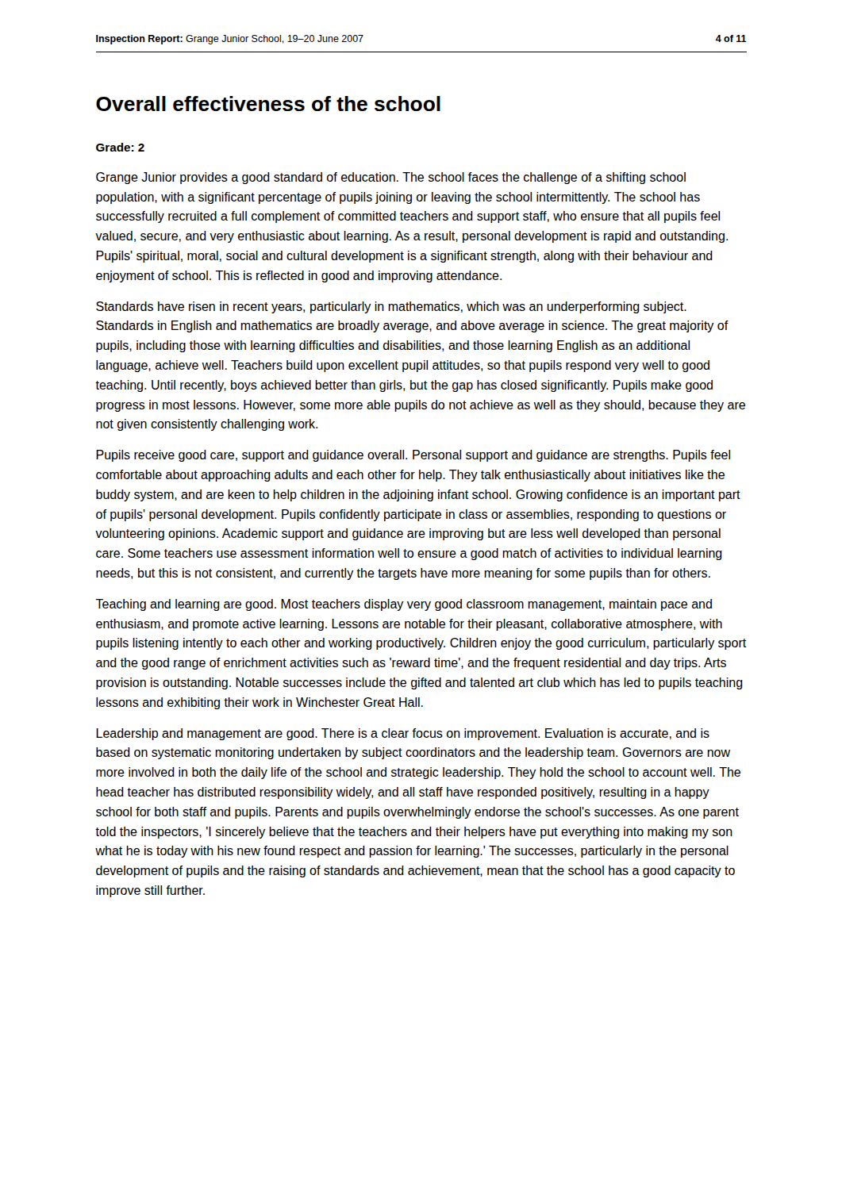Inspection Report: Grange Junior School, 19–20 June 2007
4 of 11
Overall effectiveness of the school
Grade: 2
Grange Junior provides a good standard of education. The school faces the challenge of a shifting school population, with a significant percentage of pupils joining or leaving the school intermittently. The school has successfully recruited a full complement of committed teachers and support staff, who ensure that all pupils feel valued, secure, and very enthusiastic about learning. As a result, personal development is rapid and outstanding. Pupils' spiritual, moral, social and cultural development is a significant strength, along with their behaviour and enjoyment of school. This is reflected in good and improving attendance.
Standards have risen in recent years, particularly in mathematics, which was an underperforming subject. Standards in English and mathematics are broadly average, and above average in science. The great majority of pupils, including those with learning difficulties and disabilities, and those learning English as an additional language, achieve well. Teachers build upon excellent pupil attitudes, so that pupils respond very well to good teaching. Until recently, boys achieved better than girls, but the gap has closed significantly. Pupils make good progress in most lessons. However, some more able pupils do not achieve as well as they should, because they are not given consistently challenging work.
Pupils receive good care, support and guidance overall. Personal support and guidance are strengths. Pupils feel comfortable about approaching adults and each other for help. They talk enthusiastically about initiatives like the buddy system, and are keen to help children in the adjoining infant school. Growing confidence is an important part of pupils' personal development. Pupils confidently participate in class or assemblies, responding to questions or volunteering opinions. Academic support and guidance are improving but are less well developed than personal care. Some teachers use assessment information well to ensure a good match of activities to individual learning needs, but this is not consistent, and currently the targets have more meaning for some pupils than for others.
Teaching and learning are good. Most teachers display very good classroom management, maintain pace and enthusiasm, and promote active learning. Lessons are notable for their pleasant, collaborative atmosphere, with pupils listening intently to each other and working productively. Children enjoy the good curriculum, particularly sport and the good range of enrichment activities such as 'reward time', and the frequent residential and day trips. Arts provision is outstanding. Notable successes include the gifted and talented art club which has led to pupils teaching lessons and exhibiting their work in Winchester Great Hall.
Leadership and management are good. There is a clear focus on improvement. Evaluation is accurate, and is based on systematic monitoring undertaken by subject coordinators and the leadership team. Governors are now more involved in both the daily life of the school and strategic leadership. They hold the school to account well. The head teacher has distributed responsibility widely, and all staff have responded positively, resulting in a happy school for both staff and pupils. Parents and pupils overwhelmingly endorse the school's successes. As one parent told the inspectors, 'I sincerely believe that the teachers and their helpers have put everything into making my son what he is today with his new found respect and passion for learning.' The successes, particularly in the personal development of pupils and the raising of standards and achievement, mean that the school has a good capacity to improve still further.